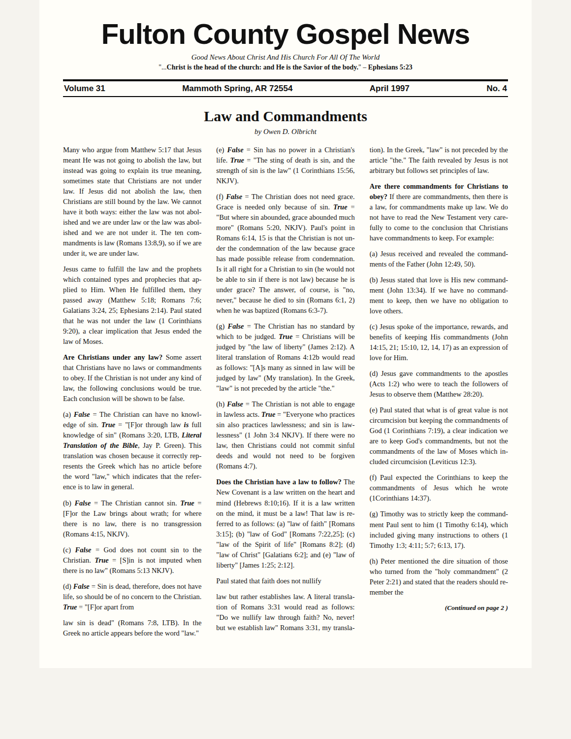Fulton County Gospel News
Good News About Christ And His Church For All Of The World
"...Christ is the head of the church: and He is the Savior of the body." – Ephesians 5:23
Volume 31 Mammoth Spring, AR 72554 April 1997 No. 4
Law and Commandments
by Owen D. Olbricht
Many who argue from Matthew 5:17 that Jesus meant He was not going to abolish the law, but instead was going to explain its true meaning, sometimes state that Christians are not under law. If Jesus did not abolish the law, then Christians are still bound by the law. We cannot have it both ways: either the law was not abolished and we are under law or the law was abolished and we are not under it. The ten commandments is law (Romans 13:8,9), so if we are under it, we are under law.
Jesus came to fulfill the law and the prophets which contained types and prophecies that applied to Him. When He fulfilled them, they passed away (Matthew 5:18; Romans 7:6; Galatians 3:24, 25; Ephesians 2:14). Paul stated that he was not under the law (1 Corinthians 9:20), a clear implication that Jesus ended the law of Moses.
Are Christians under any law? Some assert that Christians have no laws or commandments to obey. If the Christian is not under any kind of law, the following conclusions would be true. Each conclusion will be shown to be false.
(a) False = The Christian can have no knowledge of sin. True = "[F]or through law is full knowledge of sin" (Romans 3:20, LTB, Literal Translation of the Bible, Jay P. Green). This translation was chosen because it correctly represents the Greek which has no article before the word "law," which indicates that the reference is to law in general.
(b) False = The Christian cannot sin. True = [F]or the Law brings about wrath; for where there is no law, there is no transgression (Romans 4:15, NKJV).
(c) False = God does not count sin to the Christian. True = [S]in is not imputed when there is no law" (Romans 5:13 NKJV).
(d) False = Sin is dead, therefore, does not have life, so should be of no concern to the Christian. True = "[F]or apart from
law sin is dead" (Romans 7:8, LTB). In the Greek no article appears before the word "law."
(e) False = Sin has no power in a Christian's life. True = "The sting of death is sin, and the strength of sin is the law" (1 Corinthians 15:56, NKJV).
(f) False = The Christian does not need grace. Grace is needed only because of sin. True = "But where sin abounded, grace abounded much more" (Romans 5:20, NKJV). Paul's point in Romans 6:14, 15 is that the Christian is not under the condemnation of the law because grace has made possible release from condemnation. Is it all right for a Christian to sin (he would not be able to sin if there is not law) because he is under grace? The answer, of course, is "no, never," because he died to sin (Romans 6:1, 2) when he was baptized (Romans 6:3-7).
(g) False = The Christian has no standard by which to be judged. True = Christians will be judged by "the law of liberty" (James 2:12). A literal translation of Romans 4:12b would read as follows: "[A]s many as sinned in law will be judged by law" (My translation). In the Greek, "law" is not preceded by the article "the."
(h) False = The Christian is not able to engage in lawless acts. True = "Everyone who practices sin also practices lawlessness; and sin is lawlessness" (1 John 3:4 NKJV). If there were no law, then Christians could not commit sinful deeds and would not need to be forgiven (Romans 4:7).
Does the Christian have a law to follow? The New Covenant is a law written on the heart and mind (Hebrews 8:10;16). If it is a law written on the mind, it must be a law! That law is referred to as follows: (a) "law of faith" [Romans 3:15]; (b) "law of God" [Romans 7:22,25]; (c) "law of the Spirit of life" [Romans 8:2]; (d) "law of Christ" [Galatians 6:2]; and (e) "law of liberty" [James 1:25; 2:12].
Paul stated that faith does not nullify
law but rather establishes law. A literal translation of Romans 3:31 would read as follows: "Do we nullify law through faith? No, never! but we establish law" Romans 3:31, my translation). In the Greek, "law" is not preceded by the article "the." The faith revealed by Jesus is not arbitrary but follows set principles of law.
Are there commandments for Christians to obey? If there are commandments, then there is a law, for commandments make up law. We do not have to read the New Testament very carefully to come to the conclusion that Christians have commandments to keep. For example:
(a) Jesus received and revealed the commandments of the Father (John 12:49, 50).
(b) Jesus stated that love is His new commandment (John 13:34). If we have no commandment to keep, then we have no obligation to love others.
(c) Jesus spoke of the importance, rewards, and benefits of keeping His commandments (John 14:15, 21; 15:10, 12, 14, 17) as an expression of love for Him.
(d) Jesus gave commandments to the apostles (Acts 1:2) who were to teach the followers of Jesus to observe them (Matthew 28:20).
(e) Paul stated that what is of great value is not circumcision but keeping the commandments of God (1 Corinthians 7:19), a clear indication we are to keep God's commandments, but not the commandments of the law of Moses which included circumcision (Leviticus 12:3).
(f) Paul expected the Corinthians to keep the commandments of Jesus which he wrote (1Corinthians 14:37).
(g) Timothy was to strictly keep the commandment Paul sent to him (1 Timothy 6:14), which included giving many instructions to others (1 Timothy 1:3; 4:11; 5:7; 6:13, 17).
(h) Peter mentioned the dire situation of those who turned from the "holy commandment" (2 Peter 2:21) and stated that the readers should remember the
(Continued on page 2 )